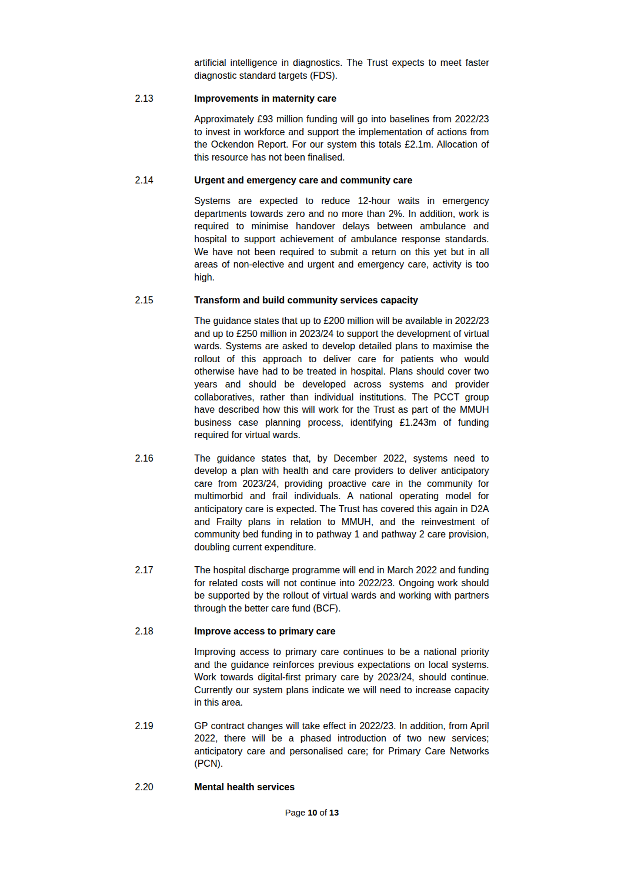artificial intelligence in diagnostics. The Trust expects to meet faster diagnostic standard targets (FDS).
2.13
Improvements in maternity care
Approximately £93 million funding will go into baselines from 2022/23 to invest in workforce and support the implementation of actions from the Ockendon Report. For our system this totals £2.1m. Allocation of this resource has not been finalised.
2.14
Urgent and emergency care and community care
Systems are expected to reduce 12-hour waits in emergency departments towards zero and no more than 2%. In addition, work is required to minimise handover delays between ambulance and hospital to support achievement of ambulance response standards. We have not been required to submit a return on this yet but in all areas of non-elective and urgent and emergency care, activity is too high.
2.15
Transform and build community services capacity
The guidance states that up to £200 million will be available in 2022/23 and up to £250 million in 2023/24 to support the development of virtual wards. Systems are asked to develop detailed plans to maximise the rollout of this approach to deliver care for patients who would otherwise have had to be treated in hospital. Plans should cover two years and should be developed across systems and provider collaboratives, rather than individual institutions. The PCCT group have described how this will work for the Trust as part of the MMUH business case planning process, identifying £1.243m of funding required for virtual wards.
2.16
The guidance states that, by December 2022, systems need to develop a plan with health and care providers to deliver anticipatory care from 2023/24, providing proactive care in the community for multimorbid and frail individuals. A national operating model for anticipatory care is expected. The Trust has covered this again in D2A and Frailty plans in relation to MMUH, and the reinvestment of community bed funding in to pathway 1 and pathway 2 care provision, doubling current expenditure.
2.17
The hospital discharge programme will end in March 2022 and funding for related costs will not continue into 2022/23. Ongoing work should be supported by the rollout of virtual wards and working with partners through the better care fund (BCF).
2.18
Improve access to primary care
Improving access to primary care continues to be a national priority and the guidance reinforces previous expectations on local systems. Work towards digital-first primary care by 2023/24, should continue. Currently our system plans indicate we will need to increase capacity in this area.
2.19
GP contract changes will take effect in 2022/23. In addition, from April 2022, there will be a phased introduction of two new services; anticipatory care and personalised care; for Primary Care Networks (PCN).
2.20
Mental health services
Page 10 of 13